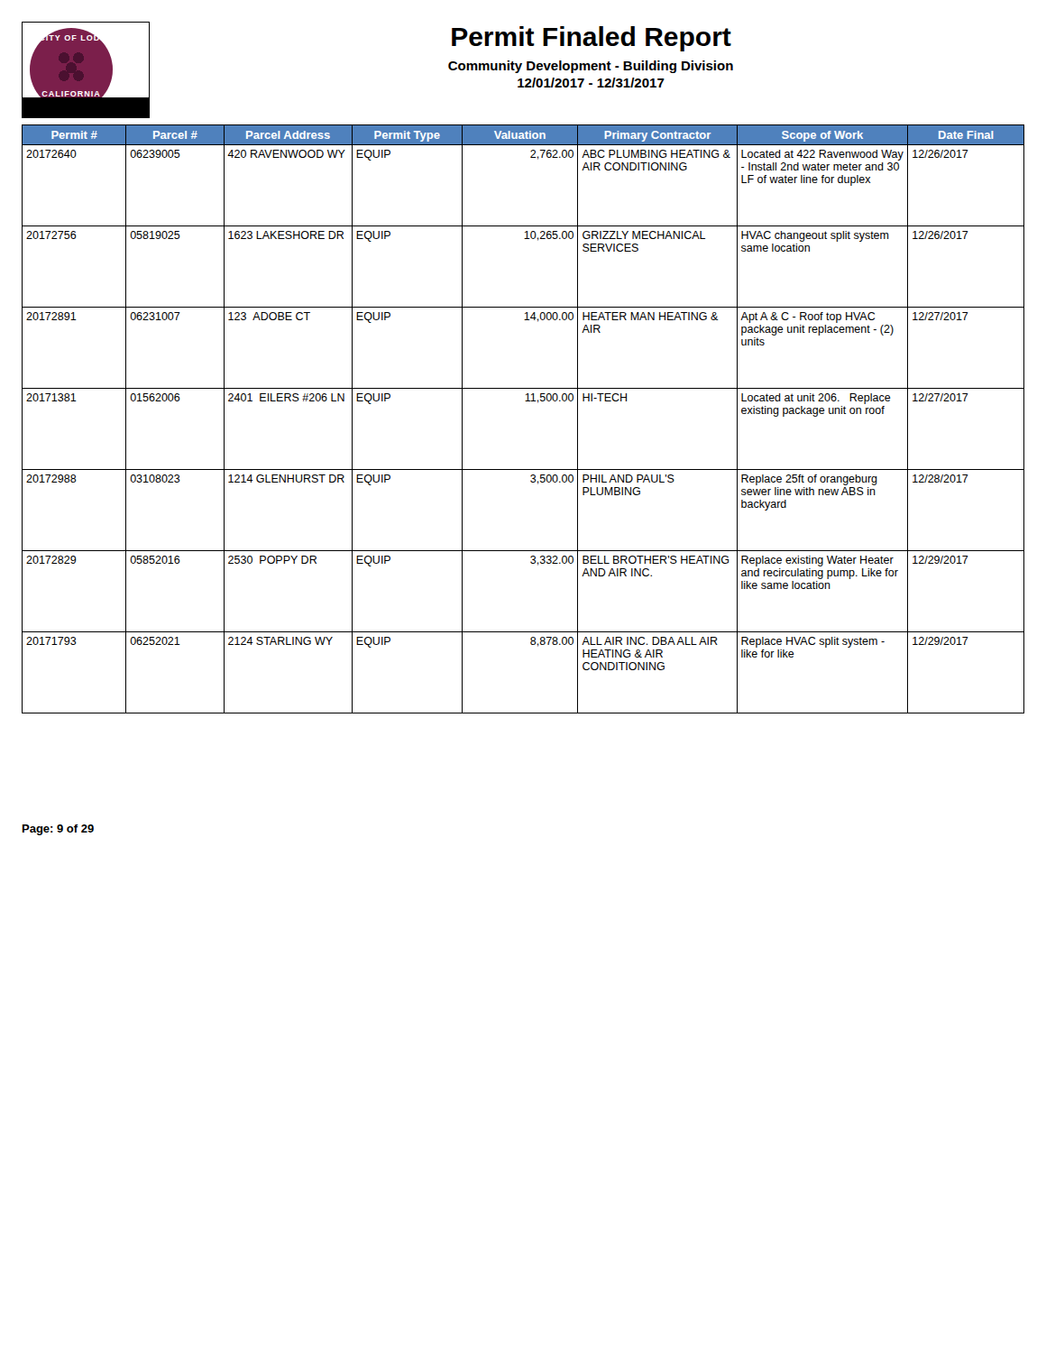CITY OF LODI CALIFORNIA
Permit Finaled Report
Community Development - Building Division
12/01/2017 - 12/31/2017
| Permit # | Parcel # | Parcel Address | Permit Type | Valuation | Primary Contractor | Scope of Work | Date Final |
| --- | --- | --- | --- | --- | --- | --- | --- |
| 20172640 | 06239005 | 420 RAVENWOOD WY | EQUIP | 2,762.00 | ABC PLUMBING HEATING & AIR CONDITIONING | Located at 422 Ravenwood Way - Install 2nd water meter and 30 LF of water line for duplex | 12/26/2017 |
| 20172756 | 05819025 | 1623 LAKESHORE DR | EQUIP | 10,265.00 | GRIZZLY MECHANICAL SERVICES | HVAC changeout split system same location | 12/26/2017 |
| 20172891 | 06231007 | 123 ADOBE CT | EQUIP | 14,000.00 | HEATER MAN HEATING & AIR | Apt A & C - Roof top HVAC package unit replacement - (2) units | 12/27/2017 |
| 20171381 | 01562006 | 2401 EILERS #206 LN | EQUIP | 11,500.00 | HI-TECH | Located at unit 206. Replace existing package unit on roof | 12/27/2017 |
| 20172988 | 03108023 | 1214 GLENHURST DR | EQUIP | 3,500.00 | PHIL AND PAUL'S PLUMBING | Replace 25ft of orangeburg sewer line with new ABS in backyard | 12/28/2017 |
| 20172829 | 05852016 | 2530 POPPY DR | EQUIP | 3,332.00 | BELL BROTHER'S HEATING AND AIR INC. | Replace existing Water Heater and recirculating pump. Like for like same location | 12/29/2017 |
| 20171793 | 06252021 | 2124 STARLING WY | EQUIP | 8,878.00 | ALL AIR INC. DBA ALL AIR HEATING & AIR CONDITIONING | Replace HVAC split system - like for like | 12/29/2017 |
Page: 9 of 29